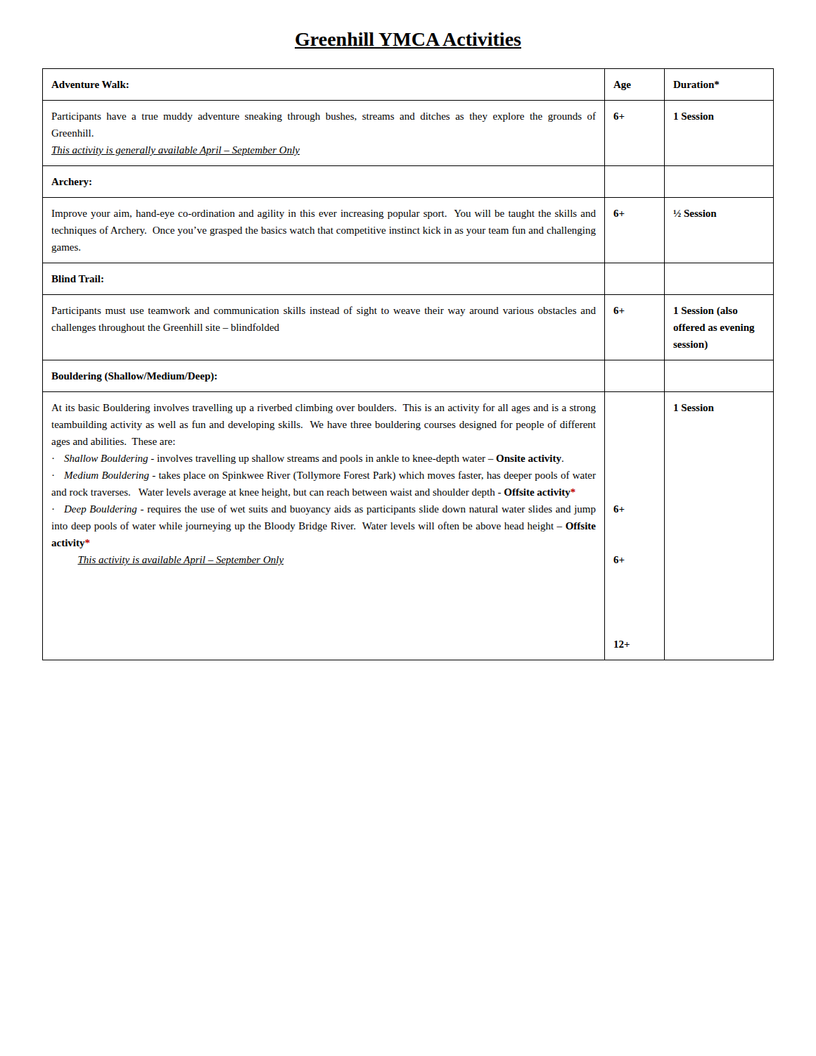Greenhill YMCA Activities
| Adventure Walk: | Age | Duration* |
| Participants have a true muddy adventure sneaking through bushes, streams and ditches as they explore the grounds of Greenhill. This activity is generally available April – September Only | 6+ | 1 Session |
| Archery: | | |
| Improve your aim, hand-eye co-ordination and agility in this ever increasing popular sport. You will be taught the skills and techniques of Archery. Once you’ve grasped the basics watch that competitive instinct kick in as your team fun and challenging games. | 6+ | ½ Session |
| Blind Trail: | | |
| Participants must use teamwork and communication skills instead of sight to weave their way around various obstacles and challenges throughout the Greenhill site – blindfolded | 6+ | 1 Session (also offered as evening session) |
| Bouldering (Shallow/Medium/Deep): | | |
| At its basic Bouldering involves travelling up a riverbed climbing over boulders. This is an activity for all ages and is a strong teambuilding activity as well as fun and developing skills. We have three bouldering courses designed for people of different ages and abilities. These are: · Shallow Bouldering - involves travelling up shallow streams and pools in ankle to knee-depth water – Onsite activity . · Medium Bouldering - takes place on Spinkwee River (Tollymore Forest Park) which moves faster, has deeper pools of water and rock traverses. Water levels average at knee height, but can reach between waist and shoulder depth - Offsite activity * · Deep Bouldering - requires the use of wet suits and buoyancy aids as participants slide down natural water slides and jump into deep pools of water while journeying up the Bloody Bridge River. Water levels will often be above head height – Offsite activity * This activity is available April – September Only | 6+ 6+ 12+ | 1 Session |